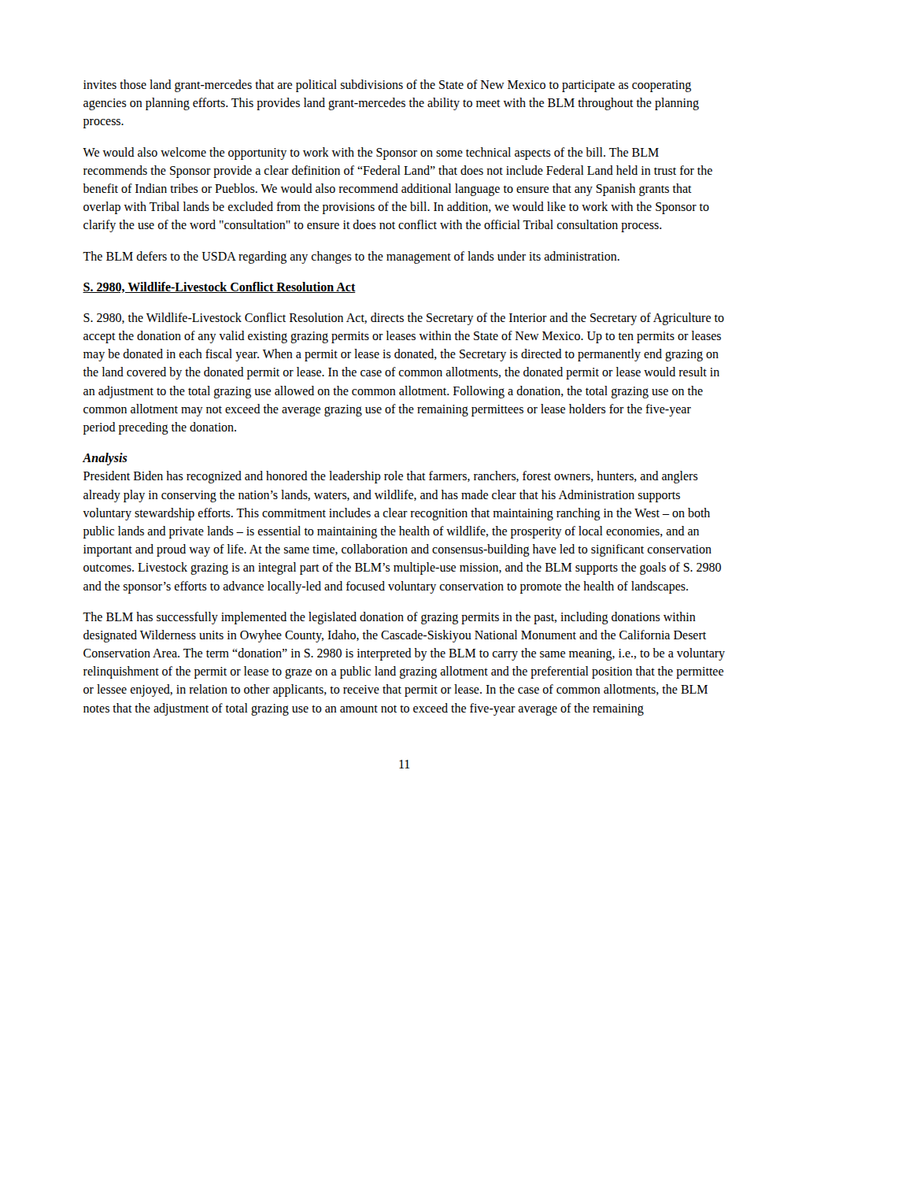invites those land grant-mercedes that are political subdivisions of the State of New Mexico to participate as cooperating agencies on planning efforts. This provides land grant-mercedes the ability to meet with the BLM throughout the planning process.
We would also welcome the opportunity to work with the Sponsor on some technical aspects of the bill. The BLM recommends the Sponsor provide a clear definition of “Federal Land” that does not include Federal Land held in trust for the benefit of Indian tribes or Pueblos. We would also recommend additional language to ensure that any Spanish grants that overlap with Tribal lands be excluded from the provisions of the bill. In addition, we would like to work with the Sponsor to clarify the use of the word "consultation" to ensure it does not conflict with the official Tribal consultation process.
The BLM defers to the USDA regarding any changes to the management of lands under its administration.
S. 2980, Wildlife-Livestock Conflict Resolution Act
S. 2980, the Wildlife-Livestock Conflict Resolution Act, directs the Secretary of the Interior and the Secretary of Agriculture to accept the donation of any valid existing grazing permits or leases within the State of New Mexico. Up to ten permits or leases may be donated in each fiscal year. When a permit or lease is donated, the Secretary is directed to permanently end grazing on the land covered by the donated permit or lease. In the case of common allotments, the donated permit or lease would result in an adjustment to the total grazing use allowed on the common allotment. Following a donation, the total grazing use on the common allotment may not exceed the average grazing use of the remaining permittees or lease holders for the five-year period preceding the donation.
Analysis
President Biden has recognized and honored the leadership role that farmers, ranchers, forest owners, hunters, and anglers already play in conserving the nation’s lands, waters, and wildlife, and has made clear that his Administration supports voluntary stewardship efforts. This commitment includes a clear recognition that maintaining ranching in the West – on both public lands and private lands – is essential to maintaining the health of wildlife, the prosperity of local economies, and an important and proud way of life. At the same time, collaboration and consensus-building have led to significant conservation outcomes. Livestock grazing is an integral part of the BLM’s multiple-use mission, and the BLM supports the goals of S. 2980 and the sponsor’s efforts to advance locally-led and focused voluntary conservation to promote the health of landscapes.
The BLM has successfully implemented the legislated donation of grazing permits in the past, including donations within designated Wilderness units in Owyhee County, Idaho, the Cascade-Siskiyou National Monument and the California Desert Conservation Area. The term “donation” in S. 2980 is interpreted by the BLM to carry the same meaning, i.e., to be a voluntary relinquishment of the permit or lease to graze on a public land grazing allotment and the preferential position that the permittee or lessee enjoyed, in relation to other applicants, to receive that permit or lease. In the case of common allotments, the BLM notes that the adjustment of total grazing use to an amount not to exceed the five-year average of the remaining
11